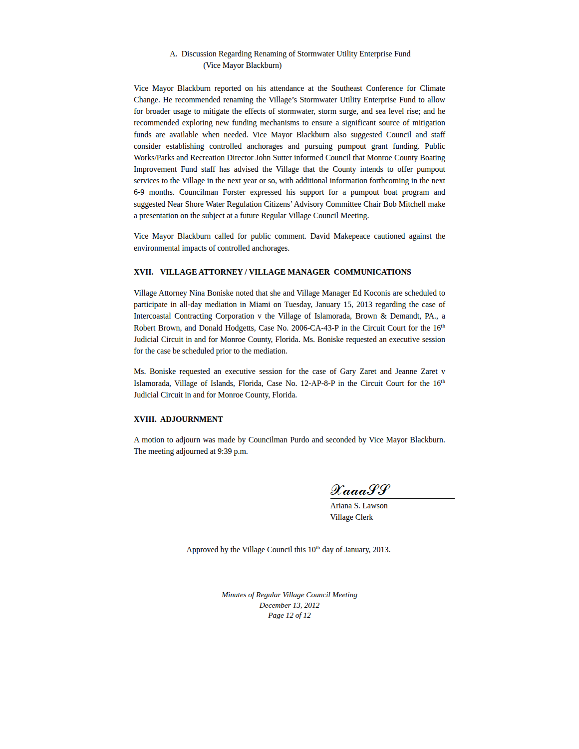A. Discussion Regarding Renaming of Stormwater Utility Enterprise Fund (Vice Mayor Blackburn)
Vice Mayor Blackburn reported on his attendance at the Southeast Conference for Climate Change. He recommended renaming the Village’s Stormwater Utility Enterprise Fund to allow for broader usage to mitigate the effects of stormwater, storm surge, and sea level rise; and he recommended exploring new funding mechanisms to ensure a significant source of mitigation funds are available when needed. Vice Mayor Blackburn also suggested Council and staff consider establishing controlled anchorages and pursuing pumpout grant funding. Public Works/Parks and Recreation Director John Sutter informed Council that Monroe County Boating Improvement Fund staff has advised the Village that the County intends to offer pumpout services to the Village in the next year or so, with additional information forthcoming in the next 6-9 months. Councilman Forster expressed his support for a pumpout boat program and suggested Near Shore Water Regulation Citizens’ Advisory Committee Chair Bob Mitchell make a presentation on the subject at a future Regular Village Council Meeting.
Vice Mayor Blackburn called for public comment. David Makepeace cautioned against the environmental impacts of controlled anchorages.
XVII. VILLAGE ATTORNEY / VILLAGE MANAGER COMMUNICATIONS
Village Attorney Nina Boniske noted that she and Village Manager Ed Koconis are scheduled to participate in all-day mediation in Miami on Tuesday, January 15, 2013 regarding the case of Intercoastal Contracting Corporation v the Village of Islamorada, Brown & Demandt, PA., a Robert Brown, and Donald Hodgetts, Case No. 2006-CA-43-P in the Circuit Court for the 16th Judicial Circuit in and for Monroe County, Florida. Ms. Boniske requested an executive session for the case be scheduled prior to the mediation.
Ms. Boniske requested an executive session for the case of Gary Zaret and Jeanne Zaret v Islamorada, Village of Islands, Florida, Case No. 12-AP-8-P in the Circuit Court for the 16th Judicial Circuit in and for Monroe County, Florida.
XVIII. ADJOURNMENT
A motion to adjourn was made by Councilman Purdo and seconded by Vice Mayor Blackburn. The meeting adjourned at 9:39 p.m.
𝒳𝒶𝒶𝒶𝒮𝒮
Ariana S. Lawson
Village Clerk
Approved by the Village Council this 10th day of January, 2013.
Minutes of Regular Village Council Meeting
December 13, 2012
Page 12 of 12